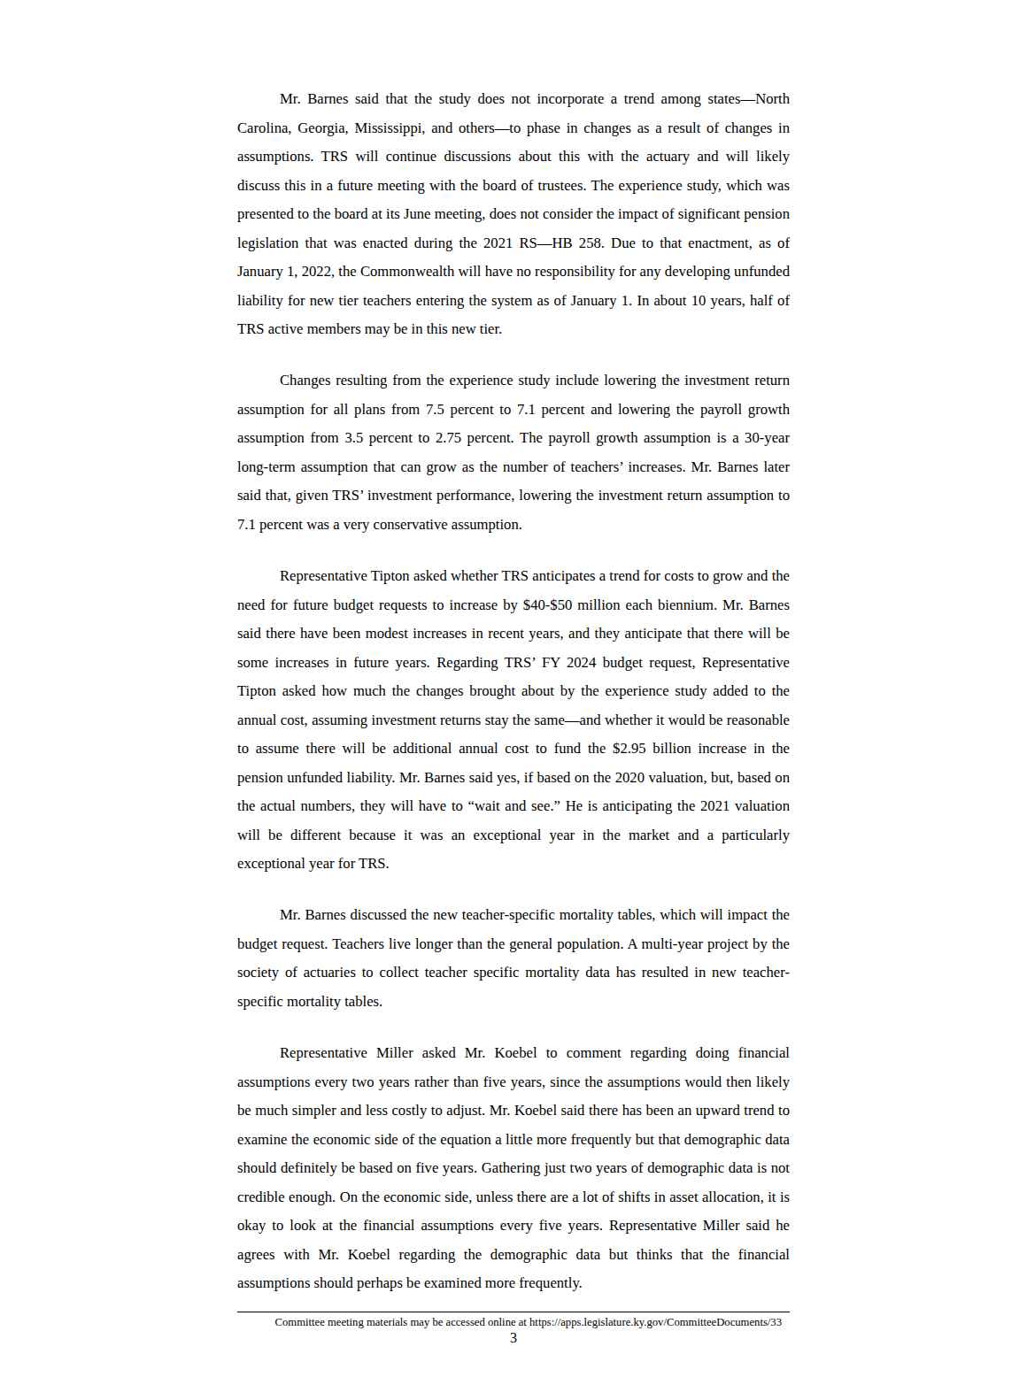Mr. Barnes said that the study does not incorporate a trend among states—North Carolina, Georgia, Mississippi, and others—to phase in changes as a result of changes in assumptions. TRS will continue discussions about this with the actuary and will likely discuss this in a future meeting with the board of trustees. The experience study, which was presented to the board at its June meeting, does not consider the impact of significant pension legislation that was enacted during the 2021 RS—HB 258. Due to that enactment, as of January 1, 2022, the Commonwealth will have no responsibility for any developing unfunded liability for new tier teachers entering the system as of January 1. In about 10 years, half of TRS active members may be in this new tier.
Changes resulting from the experience study include lowering the investment return assumption for all plans from 7.5 percent to 7.1 percent and lowering the payroll growth assumption from 3.5 percent to 2.75 percent. The payroll growth assumption is a 30-year long-term assumption that can grow as the number of teachers’ increases. Mr. Barnes later said that, given TRS’ investment performance, lowering the investment return assumption to 7.1 percent was a very conservative assumption.
Representative Tipton asked whether TRS anticipates a trend for costs to grow and the need for future budget requests to increase by $40-$50 million each biennium. Mr. Barnes said there have been modest increases in recent years, and they anticipate that there will be some increases in future years. Regarding TRS’ FY 2024 budget request, Representative Tipton asked how much the changes brought about by the experience study added to the annual cost, assuming investment returns stay the same—and whether it would be reasonable to assume there will be additional annual cost to fund the $2.95 billion increase in the pension unfunded liability. Mr. Barnes said yes, if based on the 2020 valuation, but, based on the actual numbers, they will have to “wait and see.” He is anticipating the 2021 valuation will be different because it was an exceptional year in the market and a particularly exceptional year for TRS.
Mr. Barnes discussed the new teacher-specific mortality tables, which will impact the budget request. Teachers live longer than the general population. A multi-year project by the society of actuaries to collect teacher specific mortality data has resulted in new teacher-specific mortality tables.
Representative Miller asked Mr. Koebel to comment regarding doing financial assumptions every two years rather than five years, since the assumptions would then likely be much simpler and less costly to adjust. Mr. Koebel said there has been an upward trend to examine the economic side of the equation a little more frequently but that demographic data should definitely be based on five years. Gathering just two years of demographic data is not credible enough. On the economic side, unless there are a lot of shifts in asset allocation, it is okay to look at the financial assumptions every five years. Representative Miller said he agrees with Mr. Koebel regarding the demographic data but thinks that the financial assumptions should perhaps be examined more frequently.
Committee meeting materials may be accessed online at https://apps.legislature.ky.gov/CommitteeDocuments/33
3